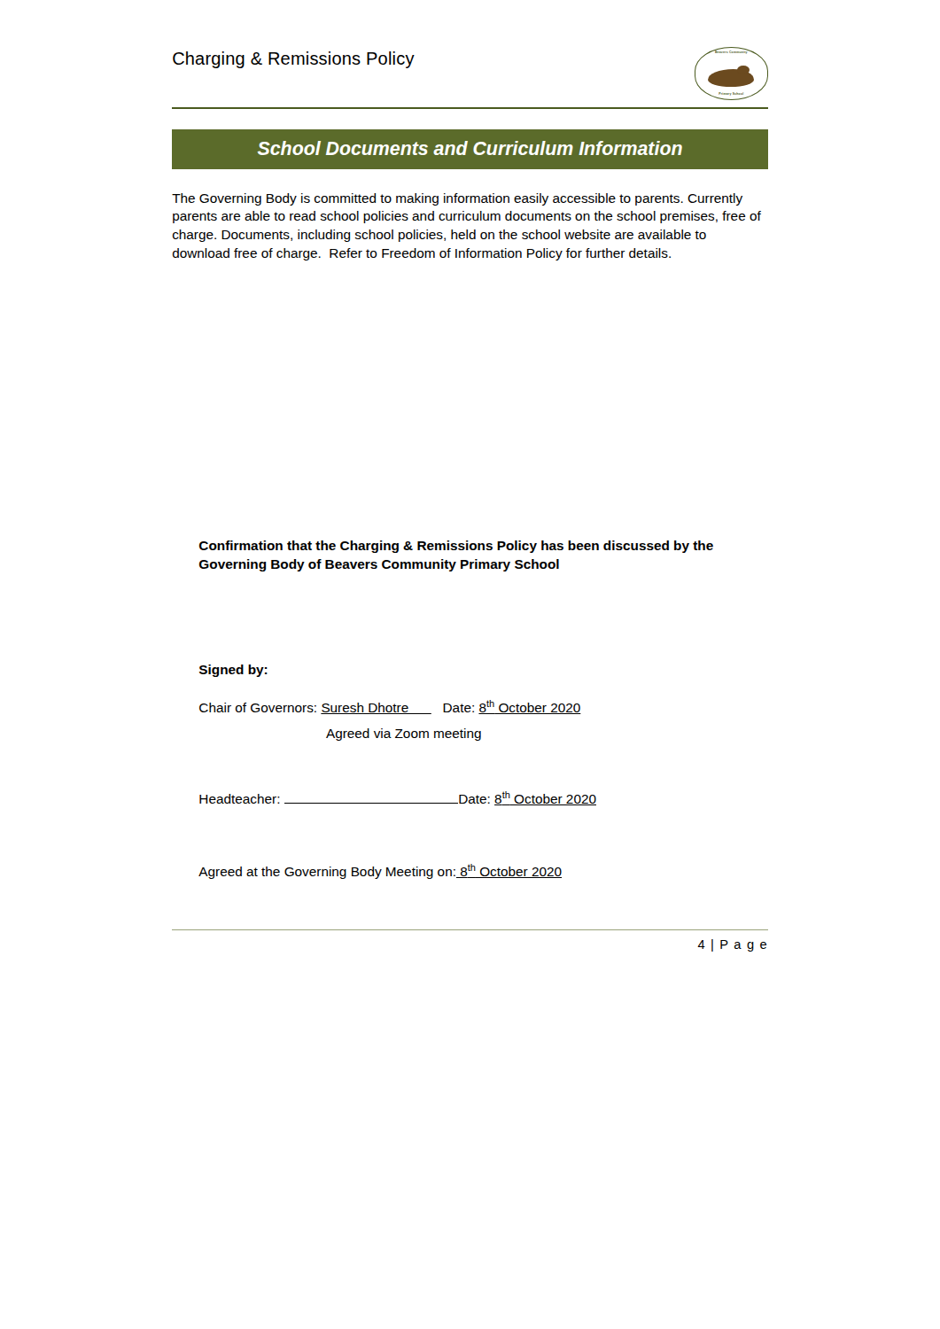Charging & Remissions Policy
Beavers Community
Primary School
School Documents and Curriculum Information
The Governing Body is committed to making information easily accessible to parents. Currently parents are able to read school policies and curriculum documents on the school premises, free of charge. Documents, including school policies, held on the school website are available to download free of charge. Refer to Freedom of Information Policy for further details.
Confirmation that the Charging & Remissions Policy has been discussed by the Governing Body of Beavers Community Primary School
Signed by:
Chair of Governors: Suresh Dhotre Date: 8th October 2020
Agreed via Zoom meeting
Headteacher: Date: 8th October 2020
Agreed at the Governing Body Meeting on: 8th October 2020
4 | P a g e